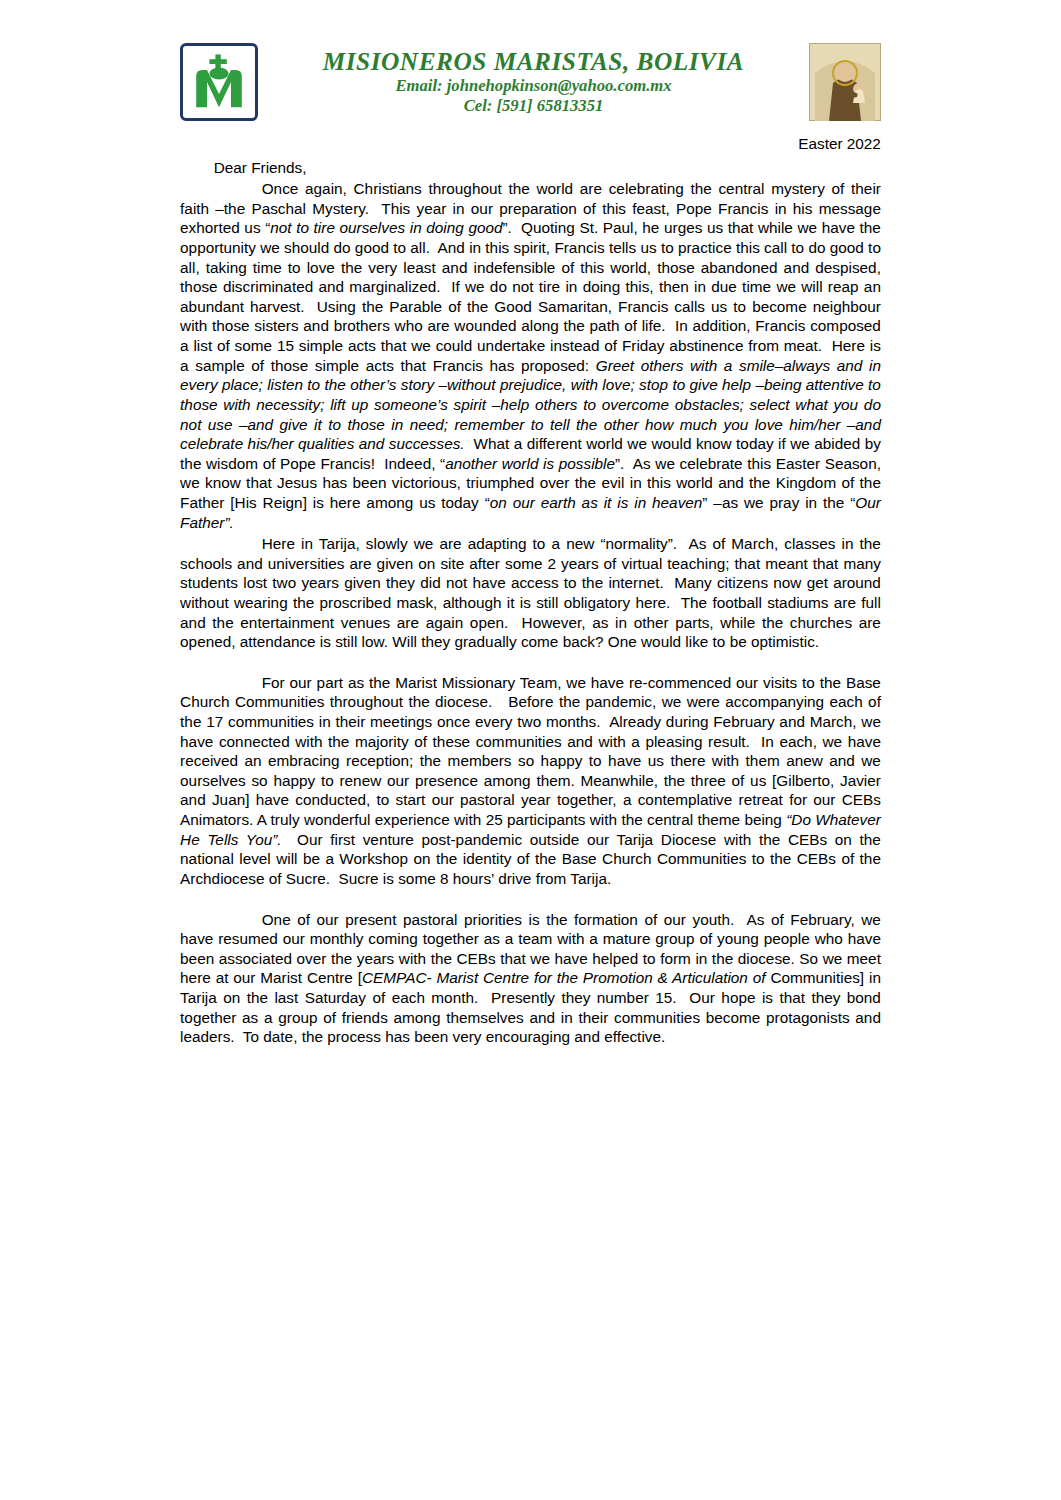MISIONEROS MARISTAS, BOLIVIA
Email: johnehopkinson@yahoo.com.mx
Cel: [591] 65813351
Easter 2022
Dear Friends,
Once again, Christians throughout the world are celebrating the central mystery of their faith –the Paschal Mystery. This year in our preparation of this feast, Pope Francis in his message exhorted us “not to tire ourselves in doing good”. Quoting St. Paul, he urges us that while we have the opportunity we should do good to all. And in this spirit, Francis tells us to practice this call to do good to all, taking time to love the very least and indefensible of this world, those abandoned and despised, those discriminated and marginalized. If we do not tire in doing this, then in due time we will reap an abundant harvest. Using the Parable of the Good Samaritan, Francis calls us to become neighbour with those sisters and brothers who are wounded along the path of life. In addition, Francis composed a list of some 15 simple acts that we could undertake instead of Friday abstinence from meat. Here is a sample of those simple acts that Francis has proposed: Greet others with a smile–always and in every place; listen to the other’s story –without prejudice, with love; stop to give help –being attentive to those with necessity; lift up someone’s spirit –help others to overcome obstacles; select what you do not use –and give it to those in need; remember to tell the other how much you love him/her –and celebrate his/her qualities and successes. What a different world we would know today if we abided by the wisdom of Pope Francis! Indeed, “another world is possible”. As we celebrate this Easter Season, we know that Jesus has been victorious, triumphed over the evil in this world and the Kingdom of the Father [His Reign] is here among us today “on our earth as it is in heaven” –as we pray in the “Our Father”.
Here in Tarija, slowly we are adapting to a new “normality”. As of March, classes in the schools and universities are given on site after some 2 years of virtual teaching; that meant that many students lost two years given they did not have access to the internet. Many citizens now get around without wearing the proscribed mask, although it is still obligatory here. The football stadiums are full and the entertainment venues are again open. However, as in other parts, while the churches are opened, attendance is still low. Will they gradually come back? One would like to be optimistic.
For our part as the Marist Missionary Team, we have re-commenced our visits to the Base Church Communities throughout the diocese. Before the pandemic, we were accompanying each of the 17 communities in their meetings once every two months. Already during February and March, we have connected with the majority of these communities and with a pleasing result. In each, we have received an embracing reception; the members so happy to have us there with them anew and we ourselves so happy to renew our presence among them. Meanwhile, the three of us [Gilberto, Javier and Juan] have conducted, to start our pastoral year together, a contemplative retreat for our CEBs Animators. A truly wonderful experience with 25 participants with the central theme being “Do Whatever He Tells You”. Our first venture post-pandemic outside our Tarija Diocese with the CEBs on the national level will be a Workshop on the identity of the Base Church Communities to the CEBs of the Archdiocese of Sucre. Sucre is some 8 hours’ drive from Tarija.
One of our present pastoral priorities is the formation of our youth. As of February, we have resumed our monthly coming together as a team with a mature group of young people who have been associated over the years with the CEBs that we have helped to form in the diocese. So we meet here at our Marist Centre [CEMPAC- Marist Centre for the Promotion & Articulation of Communities] in Tarija on the last Saturday of each month. Presently they number 15. Our hope is that they bond together as a group of friends among themselves and in their communities become protagonists and leaders. To date, the process has been very encouraging and effective.